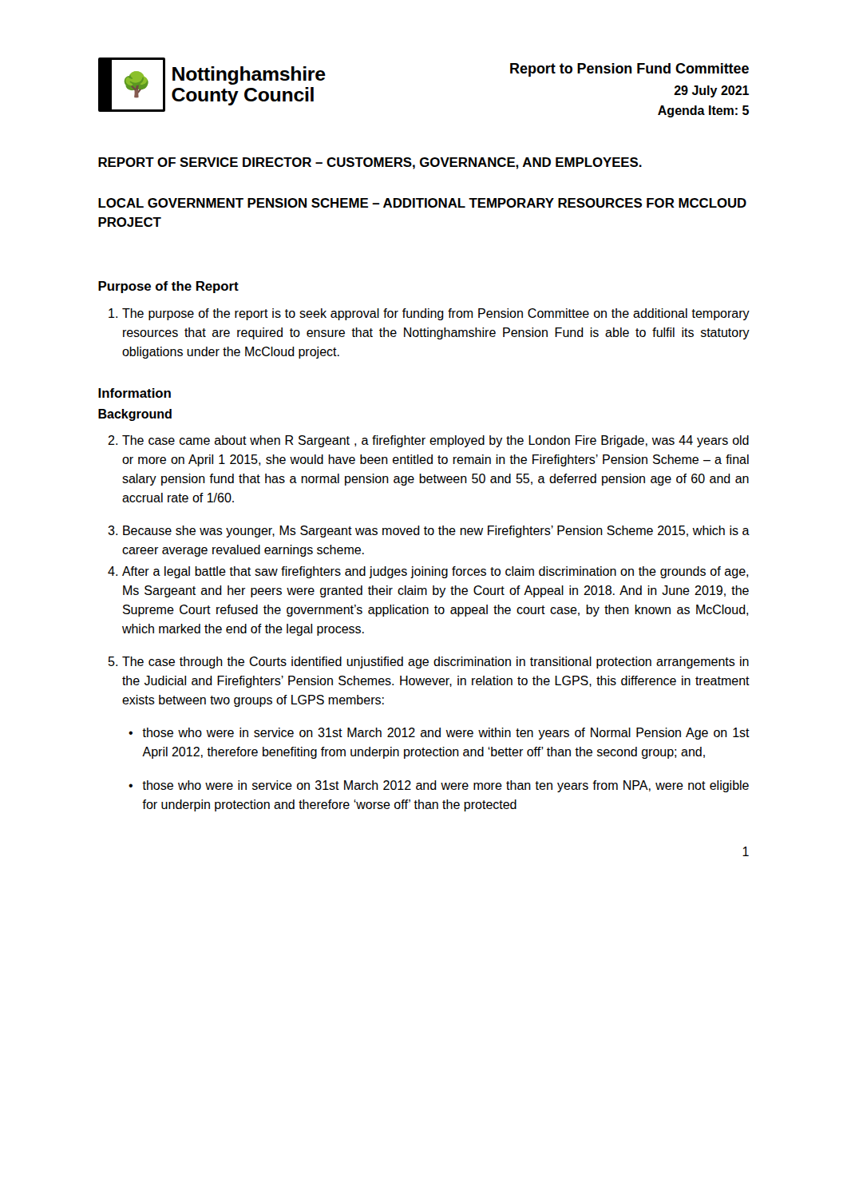🌳
Nottinghamshire
County Council
Report to Pension Fund Committee
29 July 2021
Agenda Item: 5
Report of Service Director – Customers, Governance, and Employees.
Local Government Pension Scheme – Additional Temporary Resources for McCloud Project
Purpose of the Report
The purpose of the report is to seek approval for funding from Pension Committee on the additional temporary resources that are required to ensure that the Nottinghamshire Pension Fund is able to fulfil its statutory obligations under the McCloud project.
Information
Background
The case came about when R Sargeant , a firefighter employed by the London Fire Brigade, was 44 years old or more on April 1 2015, she would have been entitled to remain in the Firefighters’ Pension Scheme – a final salary pension fund that has a normal pension age between 50 and 55, a deferred pension age of 60 and an accrual rate of 1/60.
Because she was younger, Ms Sargeant was moved to the new Firefighters’ Pension Scheme 2015, which is a career average revalued earnings scheme.
After a legal battle that saw firefighters and judges joining forces to claim discrimination on the grounds of age, Ms Sargeant and her peers were granted their claim by the Court of Appeal in 2018. And in June 2019, the Supreme Court refused the government’s application to appeal the court case, by then known as McCloud, which marked the end of the legal process.
The case through the Courts identified unjustified age discrimination in transitional protection arrangements in the Judicial and Firefighters’ Pension Schemes. However, in relation to the LGPS, this difference in treatment exists between two groups of LGPS members:
those who were in service on 31st March 2012 and were within ten years of Normal Pension Age on 1st April 2012, therefore benefiting from underpin protection and ‘better off’ than the second group; and,
those who were in service on 31st March 2012 and were more than ten years from NPA, were not eligible for underpin protection and therefore ‘worse off’ than the protected
1